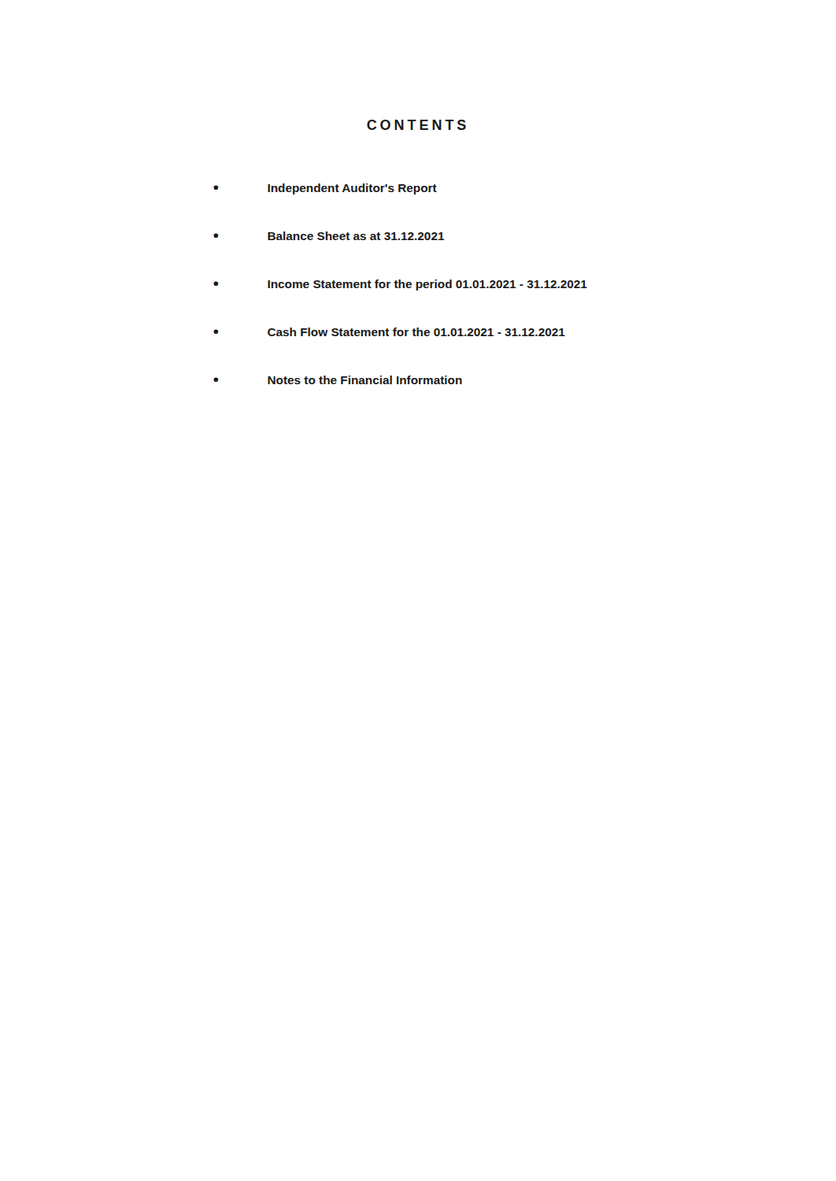CONTENTS
Independent Auditor's Report
Balance Sheet as at 31.12.2021
Income Statement for the period 01.01.2021 - 31.12.2021
Cash Flow Statement for the 01.01.2021 - 31.12.2021
Notes to the Financial Information